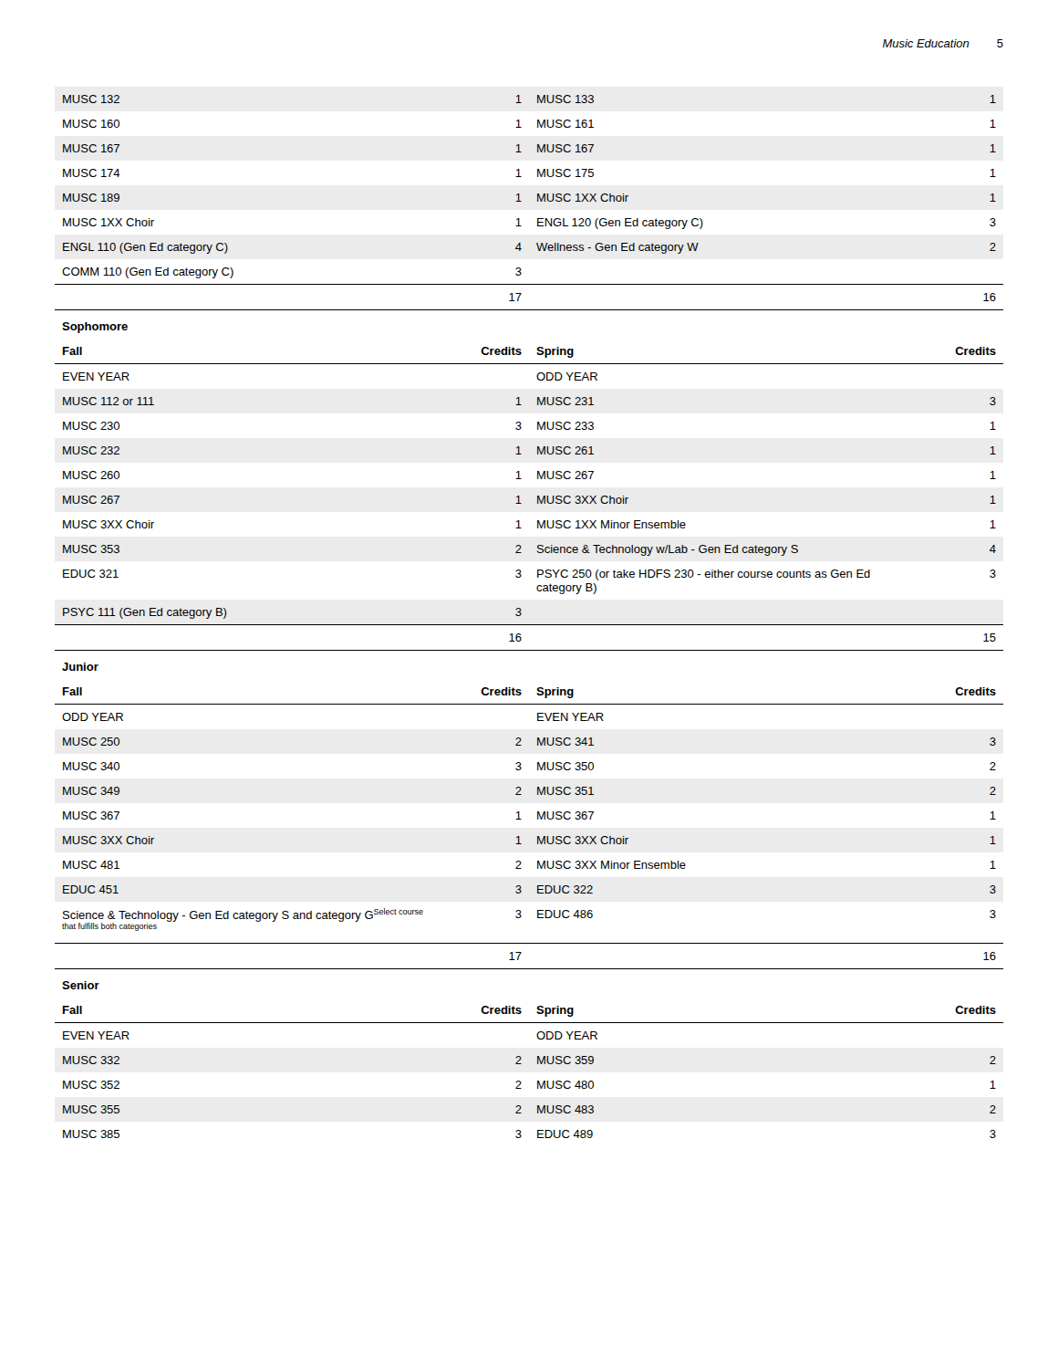Music Education 5
| MUSC 132 | 1 | MUSC 133 | 1 |
| MUSC 160 | 1 | MUSC 161 | 1 |
| MUSC 167 | 1 | MUSC 167 | 1 |
| MUSC 174 | 1 | MUSC 175 | 1 |
| MUSC 189 | 1 | MUSC 1XX Choir | 1 |
| MUSC 1XX Choir | 1 | ENGL 120 (Gen Ed category C) | 3 |
| ENGL 110 (Gen Ed category C) | 4 | Wellness - Gen Ed category W | 2 |
| COMM 110 (Gen Ed category C) | 3 | | |
| | 17 | | 16 |
| Sophomore |
| Fall | Credits | Spring | Credits |
| EVEN YEAR | | ODD YEAR | |
| MUSC 112 or 111 | 1 | MUSC 231 | 3 |
| MUSC 230 | 3 | MUSC 233 | 1 |
| MUSC 232 | 1 | MUSC 261 | 1 |
| MUSC 260 | 1 | MUSC 267 | 1 |
| MUSC 267 | 1 | MUSC 3XX Choir | 1 |
| MUSC 3XX Choir | 1 | MUSC 1XX Minor Ensemble | 1 |
| MUSC 353 | 2 | Science & Technology w/Lab - Gen Ed category S | 4 |
| EDUC 321 | 3 | PSYC 250 (or take HDFS 230 - either course counts as Gen Ed category B) | 3 |
| PSYC 111 (Gen Ed category B) | 3 | | |
| | 16 | | 15 |
| Junior |
| Fall | Credits | Spring | Credits |
| ODD YEAR | | EVEN YEAR | |
| MUSC 250 | 2 | MUSC 341 | 3 |
| MUSC 340 | 3 | MUSC 350 | 2 |
| MUSC 349 | 2 | MUSC 351 | 2 |
| MUSC 367 | 1 | MUSC 367 | 1 |
| MUSC 3XX Choir | 1 | MUSC 3XX Choir | 1 |
| MUSC 481 | 2 | MUSC 3XX Minor Ensemble | 1 |
| EDUC 451 | 3 | EDUC 322 | 3 |
| Science & Technology - Gen Ed category S and category G Select course that fulfills both categories | 3 | EDUC 486 | 3 |
| | 17 | | 16 |
| Senior |
| Fall | Credits | Spring | Credits |
| EVEN YEAR | | ODD YEAR | |
| MUSC 332 | 2 | MUSC 359 | 2 |
| MUSC 352 | 2 | MUSC 480 | 1 |
| MUSC 355 | 2 | MUSC 483 | 2 |
| MUSC 385 | 3 | EDUC 489 | 3 |